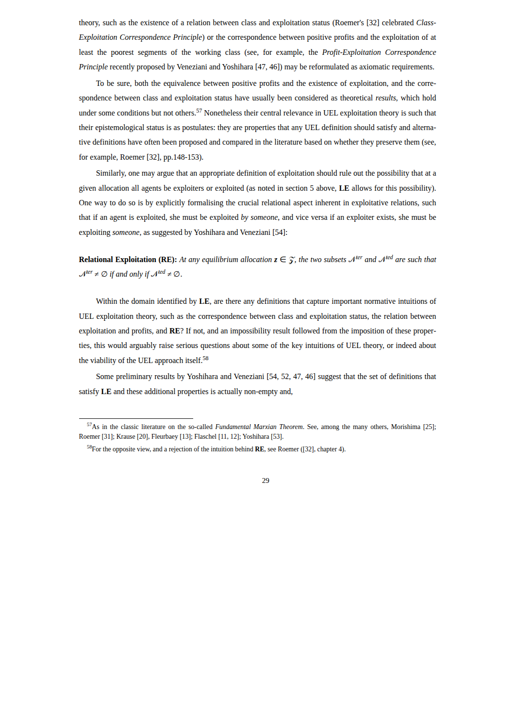theory, such as the existence of a relation between class and exploitation status (Roemer's [32] celebrated Class-Exploitation Correspondence Principle) or the correspondence between positive profits and the exploitation of at least the poorest segments of the working class (see, for example, the Profit-Exploitation Correspondence Principle recently proposed by Veneziani and Yoshihara [47, 46]) may be reformulated as axiomatic requirements.
To be sure, both the equivalence between positive profits and the existence of exploitation, and the correspondence between class and exploitation status have usually been considered as theoretical results, which hold under some conditions but not others.57 Nonetheless their central relevance in UEL exploitation theory is such that their epistemological status is as postulates: they are properties that any UEL definition should satisfy and alternative definitions have often been proposed and compared in the literature based on whether they preserve them (see, for example, Roemer [32], pp.148-153).
Similarly, one may argue that an appropriate definition of exploitation should rule out the possibility that at a given allocation all agents be exploiters or exploited (as noted in section 5 above, LE allows for this possibility). One way to do so is by explicitly formalising the crucial relational aspect inherent in exploitative relations, such that if an agent is exploited, she must be exploited by someone, and vice versa if an exploiter exists, she must be exploiting someone, as suggested by Yoshihara and Veneziani [54]:
Relational Exploitation (RE): At any equilibrium allocation z ∈ 𝒵, the two subsets 𝒩ter and 𝒩ted are such that 𝒩ter ≠ ∅ if and only if 𝒩ted ≠ ∅.
Within the domain identified by LE, are there any definitions that capture important normative intuitions of UEL exploitation theory, such as the correspondence between class and exploitation status, the relation between exploitation and profits, and RE? If not, and an impossibility result followed from the imposition of these properties, this would arguably raise serious questions about some of the key intuitions of UEL theory, or indeed about the viability of the UEL approach itself.58
Some preliminary results by Yoshihara and Veneziani [54, 52, 47, 46] suggest that the set of definitions that satisfy LE and these additional properties is actually non-empty and,
57As in the classic literature on the so-called Fundamental Marxian Theorem. See, among the many others, Morishima [25]; Roemer [31]; Krause [20], Fleurbaey [13]; Flaschel [11, 12]; Yoshihara [53].
58For the opposite view, and a rejection of the intuition behind RE, see Roemer ([32], chapter 4).
29